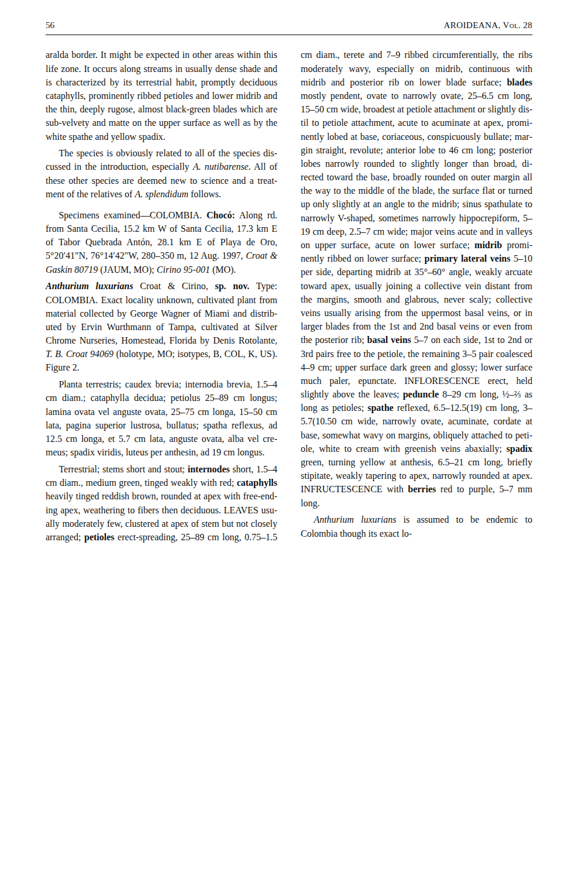56 AROIDEANA, Vol. 28
aralda border. It might be expected in other areas within this life zone. It occurs along streams in usually dense shade and is characterized by its terrestrial habit, promptly deciduous cataphylls, prominently ribbed petioles and lower midrib and the thin, deeply rugose, almost black-green blades which are sub-velvety and matte on the upper surface as well as by the white spathe and yellow spadix.
The species is obviously related to all of the species discussed in the introduction, especially A. nutibarense. All of these other species are deemed new to science and a treatment of the relatives of A. splendidum follows.
Specimens examined—COLOMBIA. Chocó: Along rd. from Santa Cecilia, 15.2 km W of Santa Cecilia, 17.3 km E of Tabor Quebrada Antón, 28.1 km E of Playa de Oro, 5°20′41″N, 76°14′42″W, 280–350 m, 12 Aug. 1997, Croat & Gaskin 80719 (JAUM, MO); Cirino 95-001 (MO).
Anthurium luxurians Croat & Cirino, sp. nov. Type: COLOMBIA. Exact locality unknown, cultivated plant from material collected by George Wagner of Miami and distributed by Ervin Wurthmann of Tampa, cultivated at Silver Chrome Nurseries, Homestead, Florida by Denis Rotolante, T. B. Croat 94069 (holotype, MO; isotypes, B, COL, K, US). Figure 2.
Planta terrestris; caudex brevia; internodia brevia, 1.5–4 cm diam.; cataphylla decidua; petiolus 25–89 cm longus; lamina ovata vel anguste ovata, 25–75 cm longa, 15–50 cm lata, pagina superior lustrosa, bullatus; spatha reflexus, ad 12.5 cm longa, et 5.7 cm lata, anguste ovata, alba vel cremeus; spadix viridis, luteus per anthesin, ad 19 cm longus.
Terrestrial; stems short and stout; internodes short, 1.5–4 cm diam., medium green, tinged weakly with red; cataphylls heavily tinged reddish brown, rounded at apex with free-ending apex, weathering to fibers then deciduous. LEAVES usually moderately few, clustered at apex of stem but not closely arranged; petioles erect-spreading, 25–89 cm long, 0.75–1.5 cm diam., terete and 7–9 ribbed circumferentially, the ribs moderately wavy, especially on midrib, continuous with midrib and posterior rib on lower blade surface; blades mostly pendent, ovate to narrowly ovate, 25–6.5 cm long, 15–50 cm wide, broadest at petiole attachment or slightly distil to petiole attachment, acute to acuminate at apex, prominently lobed at base, coriaceous, conspicuously bullate; margin straight, revolute; anterior lobe to 46 cm long; posterior lobes narrowly rounded to slightly longer than broad, directed toward the base, broadly rounded on outer margin all the way to the middle of the blade, the surface flat or turned up only slightly at an angle to the midrib; sinus spathulate to narrowly V-shaped, sometimes narrowly hippocrepiform, 5–19 cm deep, 2.5–7 cm wide; major veins acute and in valleys on upper surface, acute on lower surface; midrib prominently ribbed on lower surface; primary lateral veins 5–10 per side, departing midrib at 35°–60° angle, weakly arcuate toward apex, usually joining a collective vein distant from the margins, smooth and glabrous, never scaly; collective veins usually arising from the uppermost basal veins, or in larger blades from the 1st and 2nd basal veins or even from the posterior rib; basal veins 5–7 on each side, 1st to 2nd or 3rd pairs free to the petiole, the remaining 3–5 pair coalesced 4–9 cm; upper surface dark green and glossy; lower surface much paler, epunctate. INFLORESCENCE erect, held slightly above the leaves; peduncle 8–29 cm long, ½–⅔ as long as petioles; spathe reflexed, 6.5–12.5(19) cm long, 3–5.7(10.50 cm wide, narrowly ovate, acuminate, cordate at base, somewhat wavy on margins, obliquely attached to petiole, white to cream with greenish veins abaxially; spadix green, turning yellow at anthesis, 6.5–21 cm long, briefly stipitate, weakly tapering to apex, narrowly rounded at apex. INFRUCTESCENCE with berries red to purple, 5–7 mm long.
Anthurium luxurians is assumed to be endemic to Colombia though its exact lo-